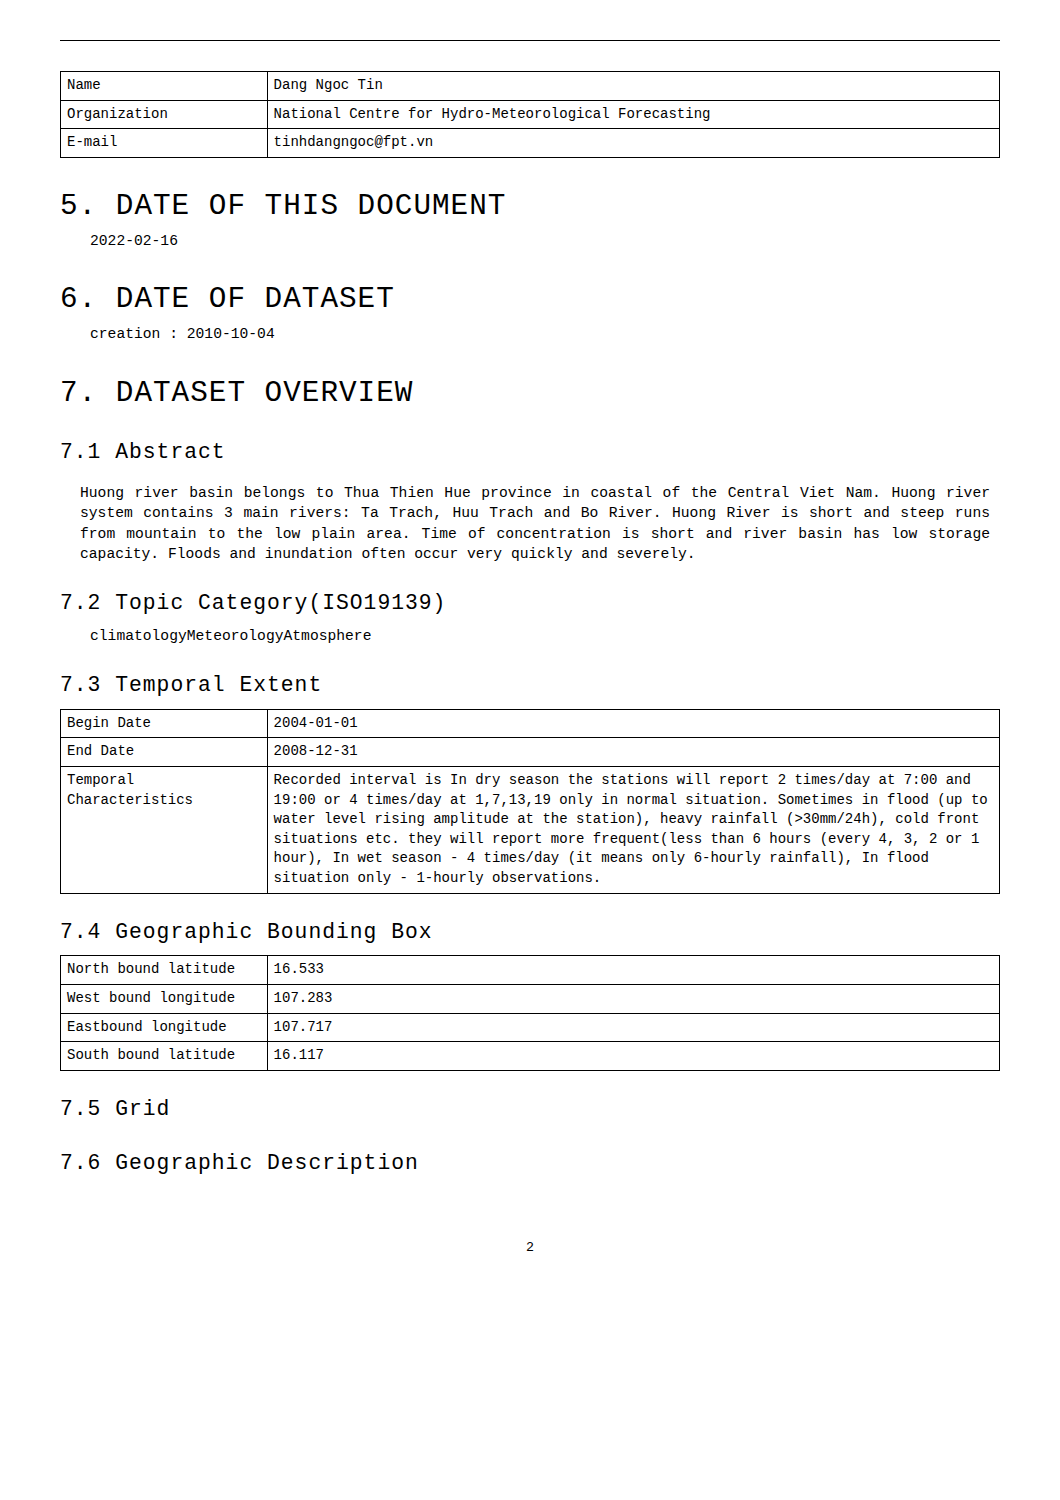| Name | Dang Ngoc Tin |
| Organization | National Centre for Hydro-Meteorological Forecasting |
| E-mail | tinhdangngoc@fpt.vn |
5. DATE OF THIS DOCUMENT
2022-02-16
6. DATE OF DATASET
creation : 2010-10-04
7. DATASET OVERVIEW
7.1 Abstract
Huong river basin belongs to Thua Thien Hue province in coastal of the Central Viet Nam. Huong river system contains 3 main rivers: Ta Trach, Huu Trach and Bo River. Huong River is short and steep runs from mountain to the low plain area. Time of concentration is short and river basin has low storage capacity. Floods and inundation often occur very quickly and severely.
7.2 Topic Category(ISO19139)
climatologyMeteorologyAtmosphere
7.3 Temporal Extent
| Begin Date | 2004-01-01 |
| End Date | 2008-12-31 |
| Temporal Characteristics | Recorded interval is In dry season the stations will report 2 times/day at 7:00 and 19:00 or 4 times/day at 1,7,13,19 only in normal situation. Sometimes in flood (up to water level rising amplitude at the station), heavy rainfall (>30mm/24h), cold front situations etc. they will report more frequent(less than 6 hours (every 4, 3, 2 or 1 hour), In wet season - 4 times/day (it means only 6-hourly rainfall), In flood situation only - 1-hourly observations. |
7.4 Geographic Bounding Box
| North bound latitude | 16.533 |
| West bound longitude | 107.283 |
| Eastbound longitude | 107.717 |
| South bound latitude | 16.117 |
7.5 Grid
7.6 Geographic Description
2